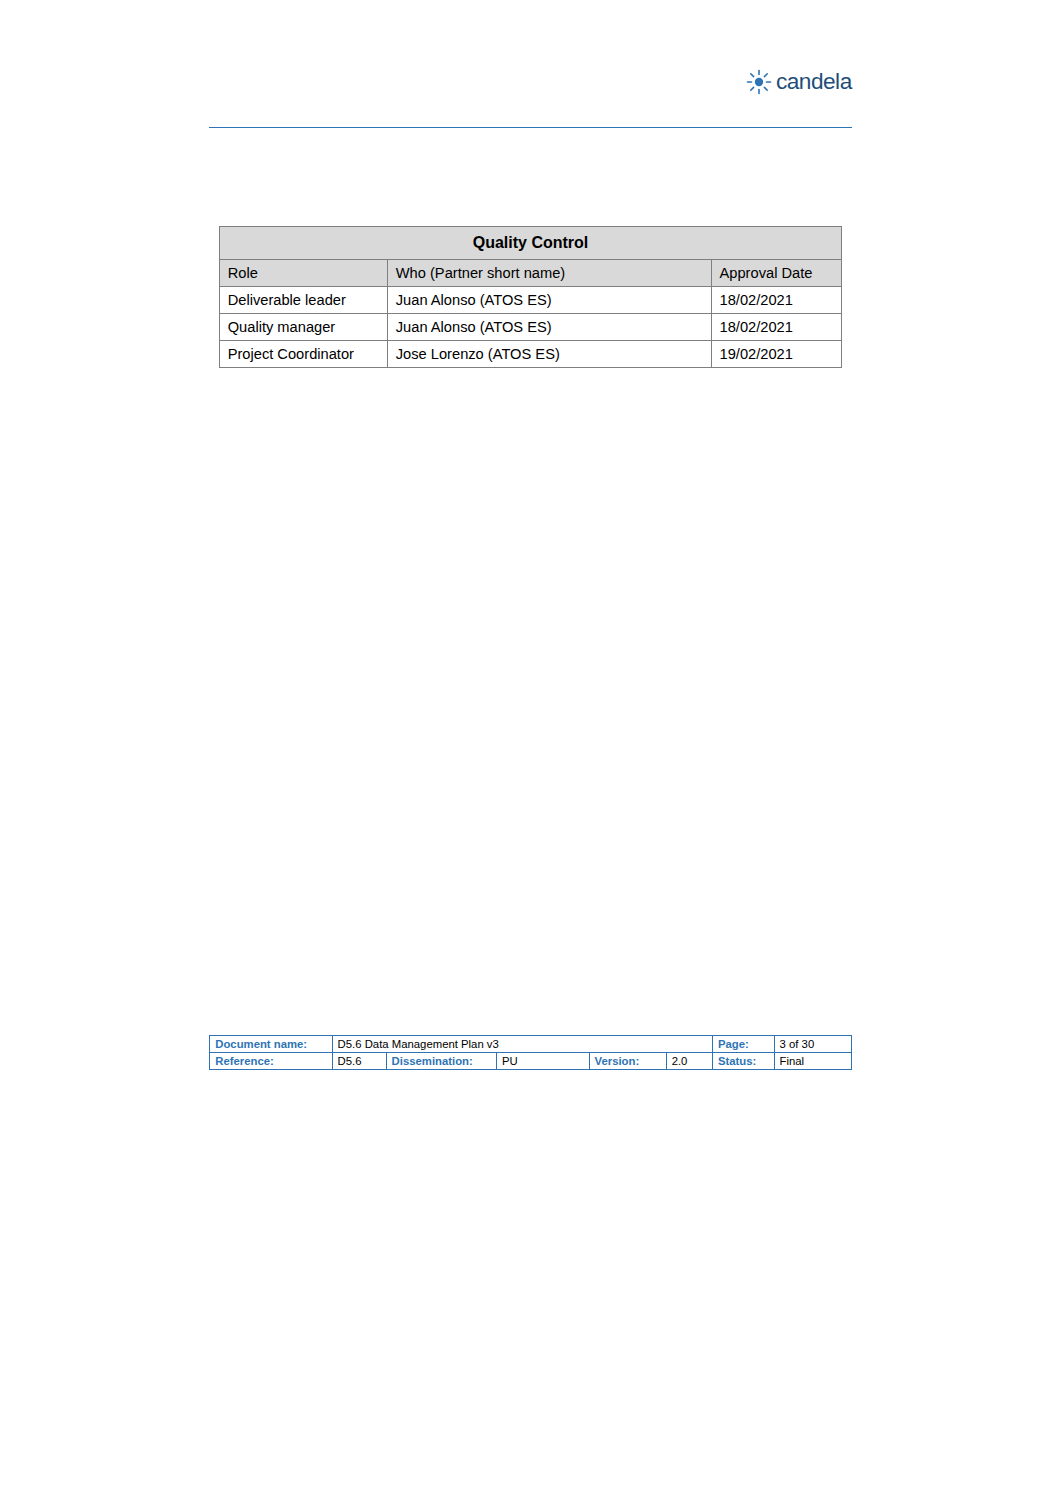candela
| Quality Control |
| --- |
| Role | Who (Partner short name) | Approval Date |
| Deliverable leader | Juan Alonso (ATOS ES) | 18/02/2021 |
| Quality manager | Juan Alonso (ATOS ES) | 18/02/2021 |
| Project Coordinator | Jose Lorenzo (ATOS ES) | 19/02/2021 |
| Document name: | D5.6 Data Management Plan v3 | Page: | 3 of 30 |
| Reference: | D5.6 | Dissemination: | PU | Version: | 2.0 | Status: | Final |